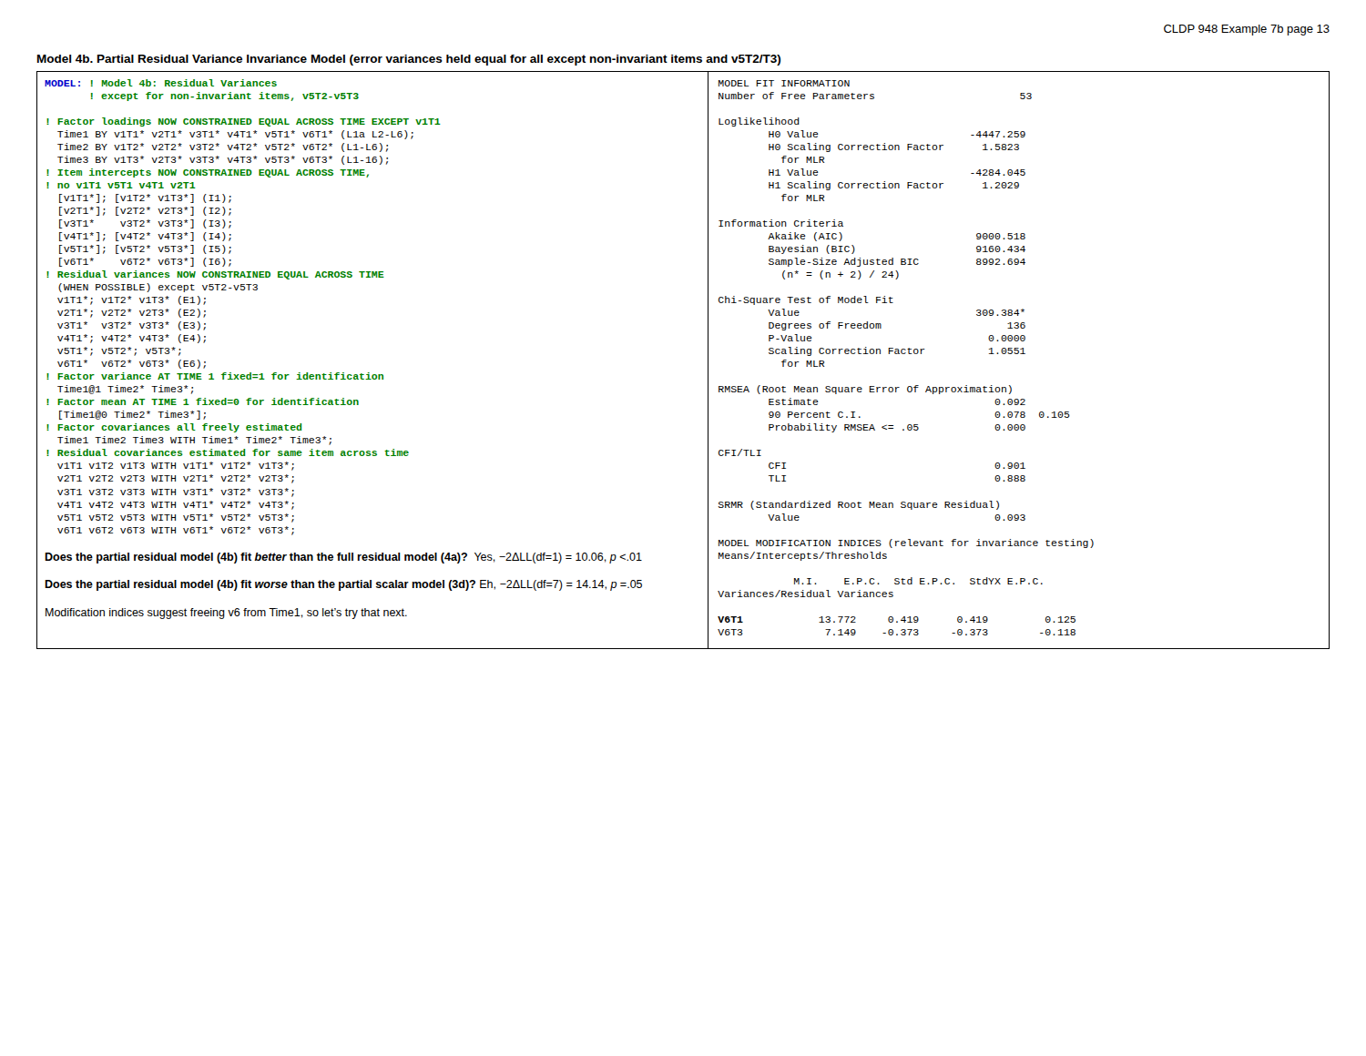CLDP 948 Example 7b page 13
Model 4b. Partial Residual Variance Invariance Model (error variances held equal for all except non-invariant items and v5T2/T3)
MODEL: ! Model 4b: Residual Variances
       ! except for non-invariant items, v5T2-v5T3

! Factor loadings NOW CONSTRAINED EQUAL ACROSS TIME EXCEPT v1T1
  Time1 BY v1T1* v2T1* v3T1* v4T1* v5T1* v6T1* (L1a L2-L6);
  Time2 BY v1T2* v2T2* v3T2* v4T2* v5T2* v6T2* (L1-L6);
  Time3 BY v1T3* v2T3* v3T3* v4T3* v5T3* v6T3* (L1-16);
! Item intercepts NOW CONSTRAINED EQUAL ACROSS TIME,
! no v1T1 v5T1 v4T1 v2T1
  [v1T1*]; [v1T2* v1T3*] (I1);
  [v2T1*]; [v2T2* v2T3*] (I2);
  [v3T1*    v3T2* v3T3*] (I3);
  [v4T1*]; [v4T2* v4T3*] (I4);
  [v5T1*]; [v5T2* v5T3*] (I5);
  [v6T1*    v6T2* v6T3*] (I6);
! Residual variances NOW CONSTRAINED EQUAL ACROSS TIME
  (WHEN POSSIBLE) except v5T2-v5T3
  v1T1*; v1T2* v1T3* (E1);
  v2T1*; v2T2* v2T3* (E2);
  v3T1*  v3T2* v3T3* (E3);
  v4T1*; v4T2* v4T3* (E4);
  v5T1*; v5T2*; v5T3*;
  v6T1*  v6T2* v6T3* (E6);
! Factor variance AT TIME 1 fixed=1 for identification
  Time1@1 Time2* Time3*;
! Factor mean AT TIME 1 fixed=0 for identification
  [Time1@0 Time2* Time3*];
! Factor covariances all freely estimated
  Time1 Time2 Time3 WITH Time1* Time2* Time3*;
! Residual covariances estimated for same item across time
  v1T1 v1T2 v1T3 WITH v1T1* v1T2* v1T3*;
  v2T1 v2T2 v2T3 WITH v2T1* v2T2* v2T3*;
  v3T1 v3T2 v3T3 WITH v3T1* v3T2* v3T3*;
  v4T1 v4T2 v4T3 WITH v4T1* v4T2* v4T3*;
  v5T1 v5T2 v5T3 WITH v5T1* v5T2* v5T3*;
  v6T1 v6T2 v6T3 WITH v6T1* v6T2* v6T3*;
Does the partial residual model (4b) fit better than the full residual model (4a)? Yes, −2ΔLL(df=1) = 10.06, p <.01
Does the partial residual model (4b) fit worse than the partial scalar model (3d)? Eh, −2ΔLL(df=7) = 14.14, p =.05
Modification indices suggest freeing v6 from Time1, so let’s try that next.
MODEL FIT INFORMATION
Number of Free Parameters                       53

Loglikelihood
        H0 Value                        -4447.259
        H0 Scaling Correction Factor      1.5823
          for MLR
        H1 Value                        -4284.045
        H1 Scaling Correction Factor      1.2029
          for MLR

Information Criteria
        Akaike (AIC)                     9000.518
        Bayesian (BIC)                   9160.434
        Sample-Size Adjusted BIC         8992.694
          (n* = (n + 2) / 24)

Chi-Square Test of Model Fit
        Value                            309.384*
        Degrees of Freedom                    136
        P-Value                            0.0000
        Scaling Correction Factor          1.0551
          for MLR

RMSEA (Root Mean Square Error Of Approximation)
        Estimate                            0.092
        90 Percent C.I.                     0.078  0.105
        Probability RMSEA <= .05            0.000

CFI/TLI
        CFI                                 0.901
        TLI                                 0.888

SRMR (Standardized Root Mean Square Residual)
        Value                               0.093

MODEL MODIFICATION INDICES (relevant for invariance testing)
Means/Intercepts/Thresholds

            M.I.    E.P.C.  Std E.P.C.  StdYX E.P.C.
Variances/Residual Variances

V6T1            13.772     0.419      0.419         0.125
V6T3             7.149    -0.373     -0.373        -0.118